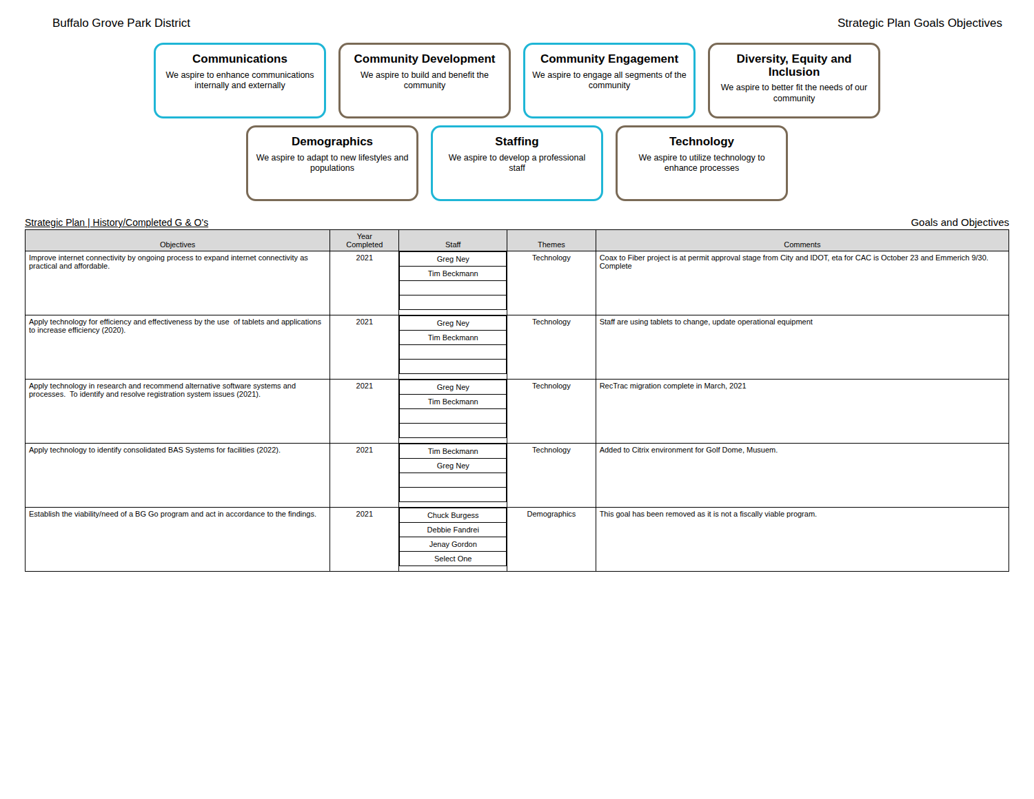Buffalo Grove Park District
Strategic Plan Goals Objectives
Communications
We aspire to enhance communications internally and externally
Community Development
We aspire to build and benefit the community
Community Engagement
We aspire to engage all segments of the community
Diversity, Equity and Inclusion
We aspire to better fit the needs of our community
Demographics
We aspire to adapt to new lifestyles and populations
Staffing
We aspire to develop a professional staff
Technology
We aspire to utilize technology to enhance processes
Strategic Plan | History/Completed G & O's
Goals and Objectives
| Objectives | Year Completed | Staff | Themes | Comments |
| --- | --- | --- | --- | --- |
| Improve internet connectivity by ongoing process to expand internet connectivity as practical and affordable. | 2021 | / Greg Ney / / Tim Beckmann / | Technology | Coax to Fiber project is at permit approval stage from City and IDOT, eta for CAC is October 23 and Emmerich 9/30. Complete |
| Apply technology for efficiency and effectiveness by the use of tablets and applications to increase efficiency (2020). | 2021 | / Greg Ney / / Tim Beckmann / | Technology | Staff are using tablets to change, update operational equipment |
| Apply technology in research and recommend alternative software systems and processes. To identify and resolve registration system issues (2021). | 2021 | / Greg Ney / / Tim Beckmann / | Technology | RecTrac migration complete in March, 2021 |
| Apply technology to identify consolidated BAS Systems for facilities (2022). | 2021 | / Tim Beckmann / / Greg Ney / | Technology | Added to Citrix environment for Golf Dome, Musuem. |
| Establish the viability/need of a BG Go program and act in accordance to the findings. | 2021 | / Chuck Burgess / / Debbie Fandrei / / Jenay Gordon / / Select One / | Demographics | This goal has been removed as it is not a fiscally viable program. |